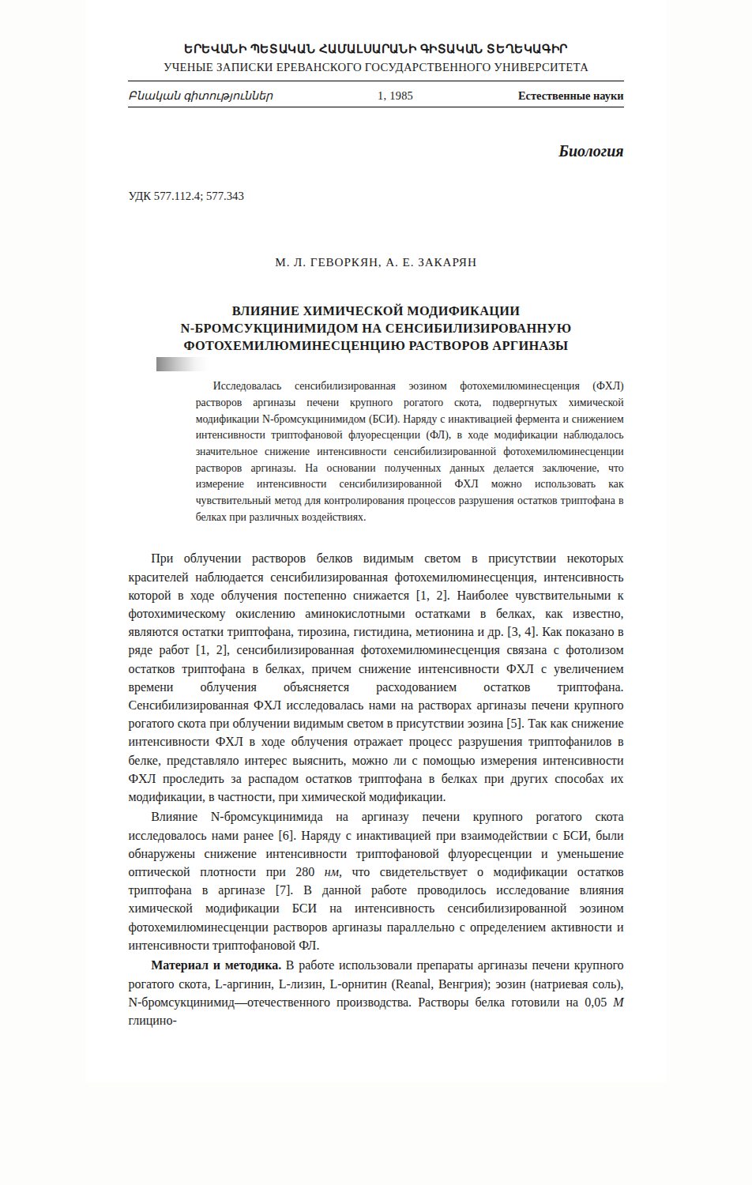ԵՐԵՎԱՆԻ ՊԵՏԱԿԱՆ ՀԱՄԱԼՍԱՐԱՆԻ ԳԻՏԱԿԱՆ ՏԵՂԵԿԱԳԻՐ
Ученые записки Ереванского государственного университета
Բնական գիտություններ 1, 1985 Естественные науки
Биология
УДК 577.112.4; 577.343
М. Л. ГЕВОРКЯН, А. Е. ЗАКАРЯН
Влияние химической модификации
N-бромсукцинимидом на сенсибилизированную
фотохемилюминесценцию растворов аргиназы
Исследовалась сенсибилизированная эозином фотохемилюминесценция (ФХЛ) растворов аргиназы печени крупного рогатого скота, подвергнутых химической модификации N-бромсукцинимидом (БСИ). Наряду с инактивацией фермента и снижением интенсивности триптофановой флуоресценции (ФЛ), в ходе модификации наблюдалось значительное снижение интенсивности сенсибилизированной фотохемилюминесценции растворов аргиназы. На основании полученных данных делается заключение, что измерение интенсивности сенсибилизированной ФХЛ можно использовать как чувствительный метод для контролирования процессов разрушения остатков триптофана в белках при различных воздействиях.
При облучении растворов белков видимым светом в присутствии некоторых красителей наблюдается сенсибилизированная фотохемилюминесценция, интенсивность которой в ходе облучения постепенно снижается [1, 2]. Наиболее чувствительными к фотохимическому окислению аминокислотными остатками в белках, как известно, являются остатки триптофана, тирозина, гистидина, метионина и др. [3, 4]. Как показано в ряде работ [1, 2], сенсибилизированная фотохемилюминесценция связана с фотолизом остатков триптофана в белках, причем снижение интенсивности ФХЛ с увеличением времени облучения объясняется расходованием остатков триптофана. Сенсибилизированная ФХЛ исследовалась нами на растворах аргиназы печени крупного рогатого скота при облучении видимым светом в присутствии эозина [5]. Так как снижение интенсивности ФХЛ в ходе облучения отражает процесс разрушения триптофанилов в белке, представляло интерес выяснить, можно ли с помощью измерения интенсивности ФХЛ проследить за распадом остатков триптофана в белках при других способах их модификации, в частности, при химической модификации.
Влияние N-бромсукцинимида на аргиназу печени крупного рогатого скота исследовалось нами ранее [6]. Наряду с инактивацией при взаимодействии с БСИ, были обнаружены снижение интенсивности триптофановой флуоресценции и уменьшение оптической плотности при 280 нм, что свидетельствует о модификации остатков триптофана в аргиназе [7]. В данной работе проводилось исследование влияния химической модификации БСИ на интенсивность сенсибилизированной эозином фотохемилюминесценции растворов аргиназы параллельно с определением активности и интенсивности триптофановой ФЛ.
Материал и методика. В работе использовали препараты аргиназы печени крупного рогатого скота, L-аргинин, L-лизин, L-орнитин (Reanal, Венгрия); эозин (натриевая соль), N-бромсукцинимид—отечественного производства. Растворы белка готовили на 0,05 М глицино-